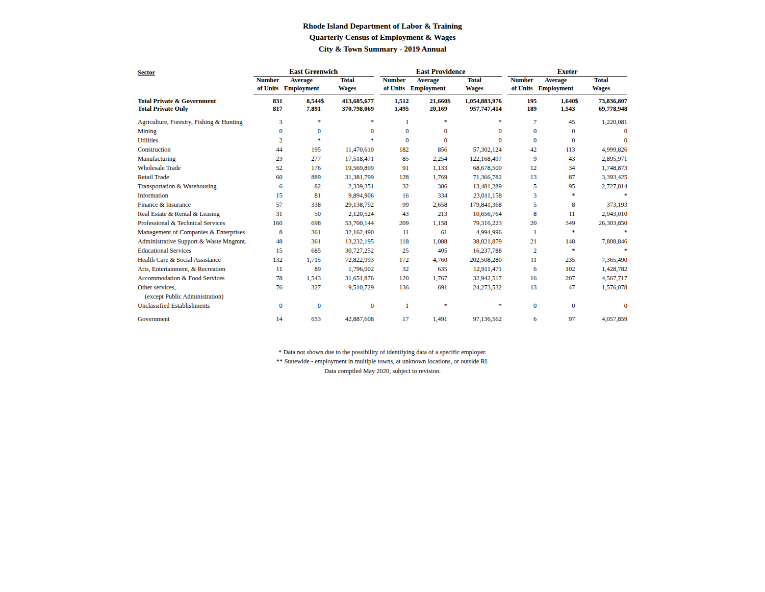Rhode Island Department of Labor & Training
Quarterly Census of Employment & Wages
City & Town Summary - 2019 Annual
| Sector | East Greenwich | | East Providence | | Exeter |
| --- | --- | --- | --- | --- | --- |
| | Number | Average | Total | | Number | Average | Total | | Number | Average | Total |
| | of Units | Employment | Wages | | of Units | Employment | Wages | | of Units | Employment | Wages |
| Total Private & Government | 831 | 8,544 | $ | 413,685,677 | | 1,512 | 21,660 | $ | 1,054,883,976 | | 195 | 1,640 | $ | 73,836,807 |
| Total Private Only | 817 | 7,891 | | 370,798,069 | | 1,495 | 20,169 | | 957,747,414 | | 189 | 1,543 | | 69,778,948 |
| Agriculture, Forestry, Fishing & Hunting | 3 | * | | * | | 1 | * | | * | | 7 | 45 | | 1,220,081 |
| Mining | 0 | 0 | | 0 | | 0 | 0 | | 0 | | 0 | 0 | | 0 |
| Utilities | 2 | * | | * | | 0 | 0 | | 0 | | 0 | 0 | | 0 |
| Construction | 44 | 195 | | 11,470,610 | | 182 | 856 | | 57,302,124 | | 42 | 113 | | 4,999,826 |
| Manufacturing | 23 | 277 | | 17,518,471 | | 85 | 2,254 | | 122,168,497 | | 9 | 43 | | 2,895,971 |
| Wholesale Trade | 52 | 176 | | 19,569,899 | | 91 | 1,133 | | 68,678,500 | | 12 | 34 | | 1,748,873 |
| Retail Trade | 60 | 889 | | 31,381,799 | | 128 | 1,769 | | 71,366,782 | | 13 | 87 | | 3,393,425 |
| Transportation & Warehousing | 6 | 82 | | 2,339,351 | | 32 | 386 | | 13,481,289 | | 5 | 95 | | 2,727,814 |
| Information | 15 | 81 | | 9,894,906 | | 16 | 334 | | 23,011,158 | | 3 | * | | * |
| Finance & Insurance | 57 | 338 | | 29,138,792 | | 99 | 2,658 | | 179,841,368 | | 5 | 8 | | 373,193 |
| Real Estate & Rental & Leasing | 31 | 50 | | 2,120,524 | | 43 | 213 | | 10,656,764 | | 8 | 11 | | 2,943,010 |
| Professional & Technical Services | 160 | 698 | | 53,700,144 | | 209 | 1,158 | | 79,316,223 | | 20 | 349 | | 26,303,850 |
| Management of Companies & Enterprises | 8 | 361 | | 32,162,490 | | 11 | 61 | | 4,994,996 | | 1 | * | | * |
| Administrative Support & Waste Mngmnt. | 48 | 361 | | 13,232,195 | | 118 | 1,088 | | 38,021,879 | | 21 | 148 | | 7,808,846 |
| Educational Services | 15 | 685 | | 30,727,252 | | 25 | 405 | | 16,237,788 | | 2 | * | | * |
| Health Care & Social Assistance | 132 | 1,715 | | 72,822,993 | | 172 | 4,760 | | 202,508,280 | | 11 | 235 | | 7,365,490 |
| Arts, Entertainment, & Recreation | 11 | 89 | | 1,796,002 | | 32 | 635 | | 12,911,471 | | 6 | 102 | | 1,428,782 |
| Accommodation & Food Services | 78 | 1,543 | | 31,651,876 | | 120 | 1,767 | | 32,942,517 | | 16 | 207 | | 4,567,717 |
| Other services, | 76 | 327 | | 9,510,729 | | 136 | 691 | | 24,273,532 | | 13 | 47 | | 1,576,078 |
| (except Public Administration) | | | | | | | | | | | | | | |
| Unclassified Establishments | 0 | 0 | | 0 | | 1 | * | | * | | 0 | 0 | | 0 |
| Government | 14 | 653 | | 42,887,608 | | 17 | 1,491 | | 97,136,562 | | 6 | 97 | | 4,057,859 |
* Data not shown due to the possibility of identifying data of a specific employer.
** Statewide - employment in multiple towns, at unknown locations, or outside RI.
Data compiled May 2020, subject to revision.